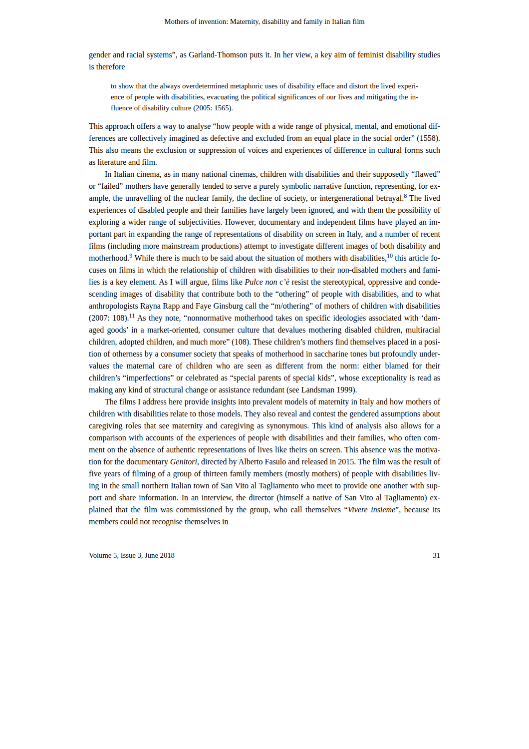Mothers of invention: Maternity, disability and family in Italian film
gender and racial systems”, as Garland-Thomson puts it. In her view, a key aim of feminist disability studies is therefore
to show that the always overdetermined metaphoric uses of disability efface and distort the lived experience of people with disabilities, evacuating the political significances of our lives and mitigating the influence of disability culture (2005: 1565).
This approach offers a way to analyse “how people with a wide range of physical, mental, and emotional differences are collectively imagined as defective and excluded from an equal place in the social order” (1558). This also means the exclusion or suppression of voices and experiences of difference in cultural forms such as literature and film.
In Italian cinema, as in many national cinemas, children with disabilities and their supposedly “flawed” or “failed” mothers have generally tended to serve a purely symbolic narrative function, representing, for example, the unravelling of the nuclear family, the decline of society, or intergenerational betrayal.8 The lived experiences of disabled people and their families have largely been ignored, and with them the possibility of exploring a wider range of subjectivities. However, documentary and independent films have played an important part in expanding the range of representations of disability on screen in Italy, and a number of recent films (including more mainstream productions) attempt to investigate different images of both disability and motherhood.9 While there is much to be said about the situation of mothers with disabilities,10 this article focuses on films in which the relationship of children with disabilities to their non-disabled mothers and families is a key element. As I will argue, films like Pulce non c’è resist the stereotypical, oppressive and condescending images of disability that contribute both to the “othering” of people with disabilities, and to what anthropologists Rayna Rapp and Faye Ginsburg call the “m/othering” of mothers of children with disabilities (2007: 108).11 As they note, “nonnormative motherhood takes on specific ideologies associated with ‘damaged goods’ in a market-oriented, consumer culture that devalues mothering disabled children, multiracial children, adopted children, and much more” (108). These children’s mothers find themselves placed in a position of otherness by a consumer society that speaks of motherhood in saccharine tones but profoundly undervalues the maternal care of children who are seen as different from the norm: either blamed for their children’s “imperfections” or celebrated as “special parents of special kids”, whose exceptionality is read as making any kind of structural change or assistance redundant (see Landsman 1999).
The films I address here provide insights into prevalent models of maternity in Italy and how mothers of children with disabilities relate to those models. They also reveal and contest the gendered assumptions about caregiving roles that see maternity and caregiving as synonymous. This kind of analysis also allows for a comparison with accounts of the experiences of people with disabilities and their families, who often comment on the absence of authentic representations of lives like theirs on screen. This absence was the motivation for the documentary Genitori, directed by Alberto Fasulo and released in 2015. The film was the result of five years of filming of a group of thirteen family members (mostly mothers) of people with disabilities living in the small northern Italian town of San Vito al Tagliamento who meet to provide one another with support and share information. In an interview, the director (himself a native of San Vito al Tagliamento) explained that the film was commissioned by the group, who call themselves “Vivere insieme”, because its members could not recognise themselves in
Volume 5, Issue 3, June 2018 31